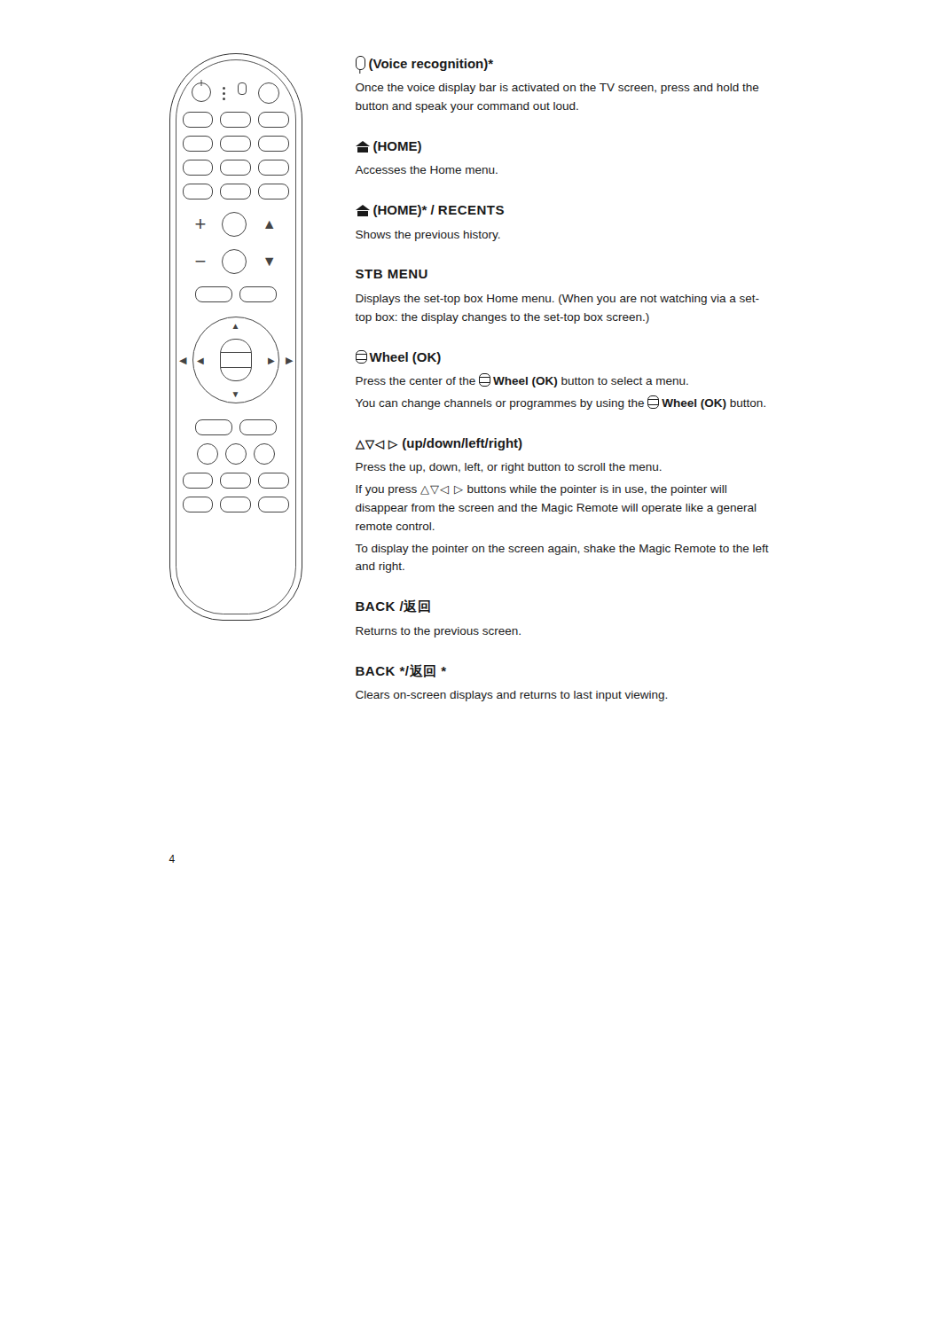+
▲
−
▼
▲ ▼ ◀ ▶ ◀ ▶
(Voice recognition)*
Once the voice display bar is activated on the TV screen, press and hold the button and speak your command out loud.
(HOME)
Accesses the Home menu.
(HOME)* / RECENTS
Shows the previous history.
STB MENU
Displays the set-top box Home menu. (When you are not watching via a set-top box: the display changes to the set-top box screen.)
Wheel (OK)
Press the center of the Wheel (OK) button to select a menu.
You can change channels or programmes by using the Wheel (OK) button.
△▽◁ ▷ (up/down/left/right)
Press the up, down, left, or right button to scroll the menu.
If you press △▽◁ ▷ buttons while the pointer is in use, the pointer will disappear from the screen and the Magic Remote will operate like a general remote control.
To display the pointer on the screen again, shake the Magic Remote to the left and right.
BACK /返回
Returns to the previous screen.
BACK */返回 *
Clears on-screen displays and returns to last input viewing.
4